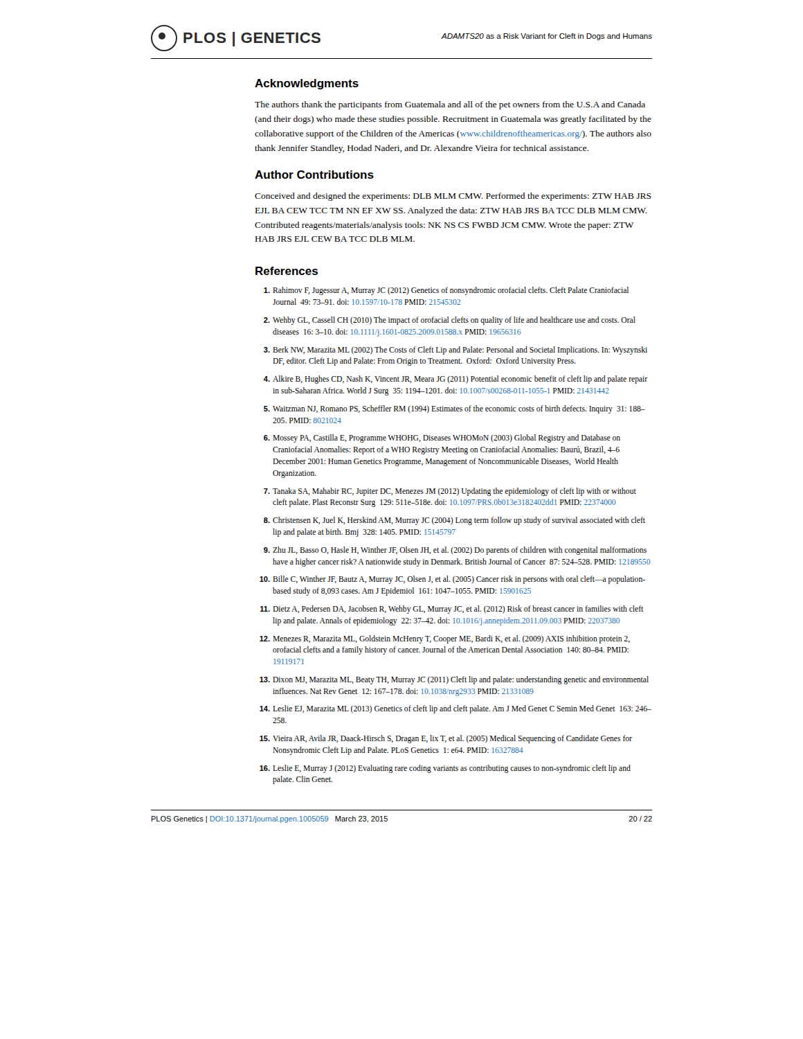PLOS | GENETICS
ADAMTS20 as a Risk Variant for Cleft in Dogs and Humans
Acknowledgments
The authors thank the participants from Guatemala and all of the pet owners from the U.S.A and Canada (and their dogs) who made these studies possible. Recruitment in Guatemala was greatly facilitated by the collaborative support of the Children of the Americas (www.childrenoftheamericas.org/). The authors also thank Jennifer Standley, Hodad Naderi, and Dr. Alexandre Vieira for technical assistance.
Author Contributions
Conceived and designed the experiments: DLB MLM CMW. Performed the experiments: ZTW HAB JRS EJL BA CEW TCC TM NN EF XW SS. Analyzed the data: ZTW HAB JRS BA TCC DLB MLM CMW. Contributed reagents/materials/analysis tools: NK NS CS FWBD JCM CMW. Wrote the paper: ZTW HAB JRS EJL CEW BA TCC DLB MLM.
References
Rahimov F, Jugessur A, Murray JC (2012) Genetics of nonsyndromic orofacial clefts. Cleft Palate Craniofacial Journal 49: 73–91. doi: 10.1597/10-178 PMID: 21545302
Wehby GL, Cassell CH (2010) The impact of orofacial clefts on quality of life and healthcare use and costs. Oral diseases 16: 3–10. doi: 10.1111/j.1601-0825.2009.01588.x PMID: 19656316
Berk NW, Marazita ML (2002) The Costs of Cleft Lip and Palate: Personal and Societal Implications. In: Wyszynski DF, editor. Cleft Lip and Palate: From Origin to Treatment. Oxford: Oxford University Press.
Alkire B, Hughes CD, Nash K, Vincent JR, Meara JG (2011) Potential economic benefit of cleft lip and palate repair in sub-Saharan Africa. World J Surg 35: 1194–1201. doi: 10.1007/s00268-011-1055-1 PMID: 21431442
Waitzman NJ, Romano PS, Scheffler RM (1994) Estimates of the economic costs of birth defects. Inquiry 31: 188–205. PMID: 8021024
Mossey PA, Castilla E, Programme WHOHG, Diseases WHOMoN (2003) Global Registry and Database on Craniofacial Anomalies: Report of a WHO Registry Meeting on Craniofacial Anomalies: Baurú, Brazil, 4–6 December 2001: Human Genetics Programme, Management of Noncommunicable Diseases, World Health Organization.
Tanaka SA, Mahabir RC, Jupiter DC, Menezes JM (2012) Updating the epidemiology of cleft lip with or without cleft palate. Plast Reconstr Surg 129: 511e–518e. doi: 10.1097/PRS.0b013e3182402dd1 PMID: 22374000
Christensen K, Juel K, Herskind AM, Murray JC (2004) Long term follow up study of survival associated with cleft lip and palate at birth. Bmj 328: 1405. PMID: 15145797
Zhu JL, Basso O, Hasle H, Winther JF, Olsen JH, et al. (2002) Do parents of children with congenital malformations have a higher cancer risk? A nationwide study in Denmark. British Journal of Cancer 87: 524–528. PMID: 12189550
Bille C, Winther JF, Bautz A, Murray JC, Olsen J, et al. (2005) Cancer risk in persons with oral cleft—a population-based study of 8,093 cases. Am J Epidemiol 161: 1047–1055. PMID: 15901625
Dietz A, Pedersen DA, Jacobsen R, Wehby GL, Murray JC, et al. (2012) Risk of breast cancer in families with cleft lip and palate. Annals of epidemiology 22: 37–42. doi: 10.1016/j.annepidem.2011.09.003 PMID: 22037380
Menezes R, Marazita ML, Goldstein McHenry T, Cooper ME, Bardi K, et al. (2009) AXIS inhibition protein 2, orofacial clefts and a family history of cancer. Journal of the American Dental Association 140: 80–84. PMID: 19119171
Dixon MJ, Marazita ML, Beaty TH, Murray JC (2011) Cleft lip and palate: understanding genetic and environmental influences. Nat Rev Genet 12: 167–178. doi: 10.1038/nrg2933 PMID: 21331089
Leslie EJ, Marazita ML (2013) Genetics of cleft lip and cleft palate. Am J Med Genet C Semin Med Genet 163: 246–258.
Vieira AR, Avila JR, Daack-Hirsch S, Dragan E, lix T, et al. (2005) Medical Sequencing of Candidate Genes for Nonsyndromic Cleft Lip and Palate. PLoS Genetics 1: e64. PMID: 16327884
Leslie E, Murray J (2012) Evaluating rare coding variants as contributing causes to non-syndromic cleft lip and palate. Clin Genet.
PLOS Genetics | DOI:10.1371/journal.pgen.1005059 March 23, 2015
20 / 22